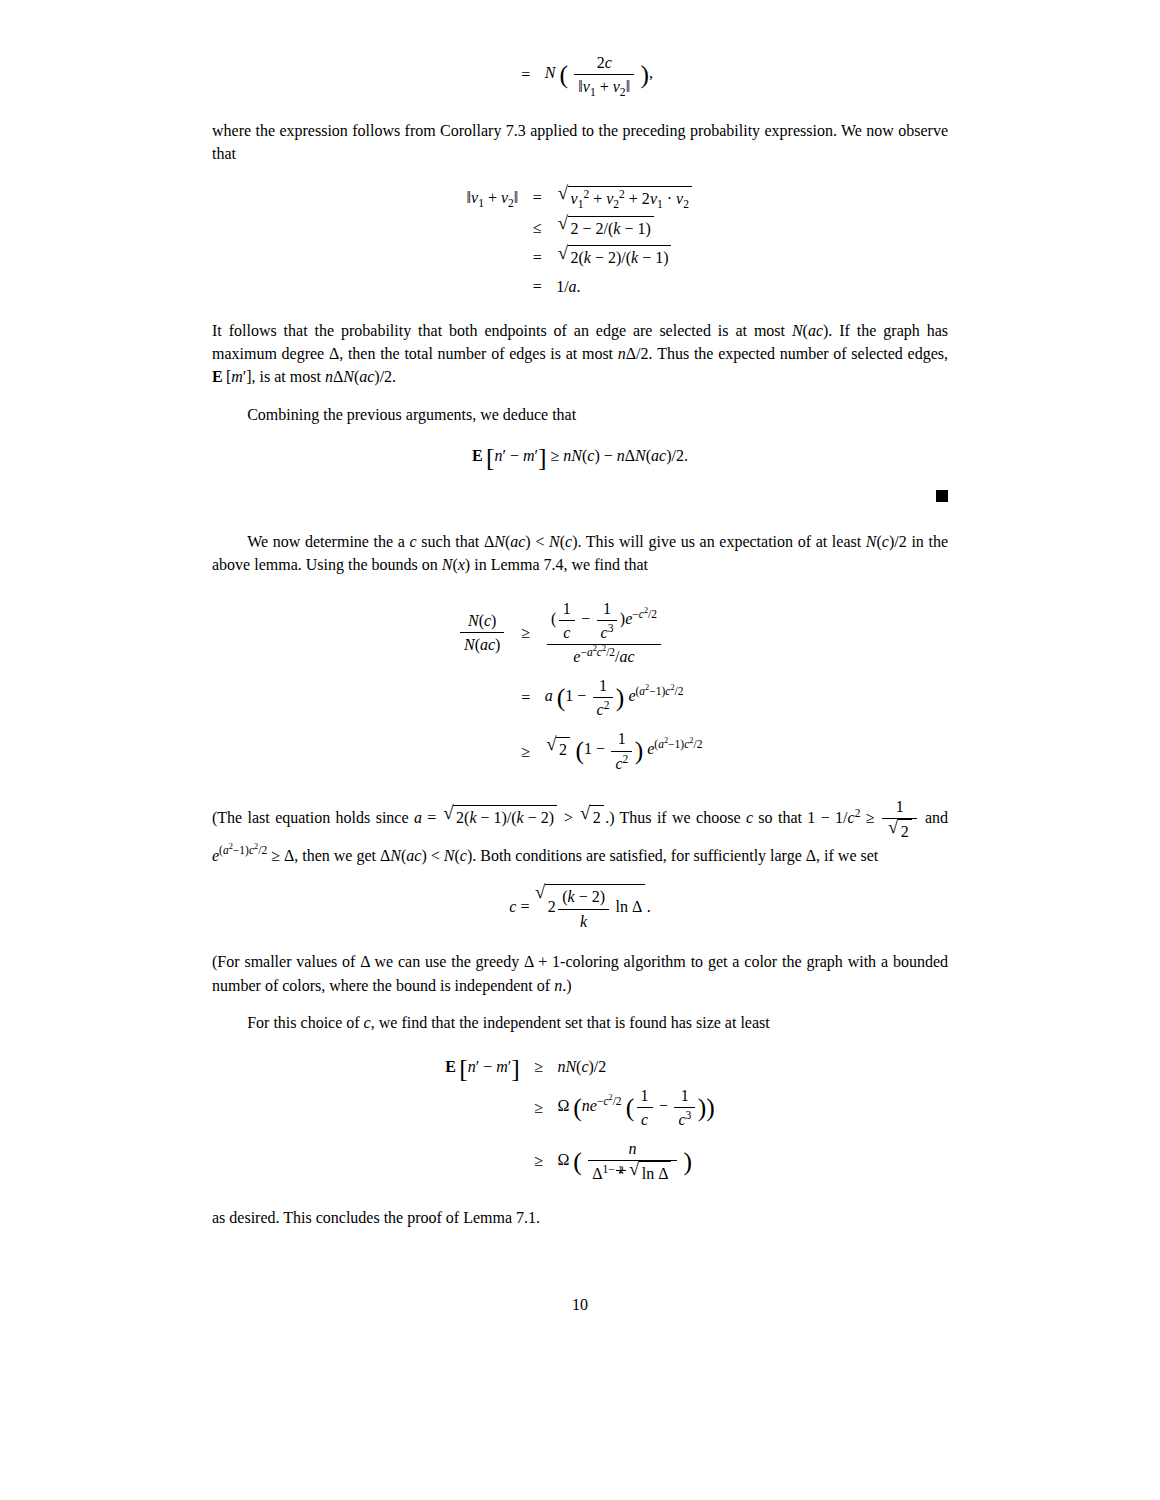| | = | N ( 2 c ‖ v 1 + v 2 ‖ ) , |
where the expression follows from Corollary 7.3 applied to the preceding probability expression. We now observe that
| ‖ v 1 + v 2 ‖ | = | v 1 2 + v 2 2 + 2 v 1 · v 2 |
| | ≤ | 2 − 2/( k − 1) |
| | = | 2( k − 2)/( k − 1) |
| | = | 1/ a . |
It follows that the probability that both endpoints of an edge are selected is at most N(ac). If the graph has maximum degree Δ, then the total number of edges is at most n Δ/2. Thus the expected number of selected edges, E [m′], is at most n ΔN(ac)/2.
Combining the previous arguments, we deduce that
E [n′ − m′] ≥ nN(c) − n ΔN(ac)/2.
We now determine the a c such that ΔN(ac) < N(c). This will give us an expectation of at least N(c)/2 in the above lemma. Using the bounds on N(x) in Lemma 7.4, we find that
| N ( c ) N ( ac ) | ≥ | ( 1 c − 1 c 3 ) e − c 2 /2 e − a 2 c 2 /2 / ac |
| | = | a ( 1 − 1 c 2 ) e ( a 2 −1) c 2 /2 |
| | ≥ | 2 ( 1 − 1 c 2 ) e ( a 2 −1) c 2 /2 |
(The last equation holds since a = 2(k − 1)/(k − 2) > 2.) Thus if we choose c so that 1 − 1/c2 ≥ 12 and e(a2−1)c2/2 ≥ Δ, then we get ΔN(ac) < N(c). Both conditions are satisfied, for sufficiently large Δ, if we set
c = 2(k − 2) k ln Δ.
(For smaller values of Δ we can use the greedy Δ + 1-coloring algorithm to get a color the graph with a bounded number of colors, where the bound is independent of n.)
For this choice of c, we find that the independent set that is found has size at least
| E [ n ′ − m ′ ] | ≥ | nN ( c )/2 |
| | ≥ | Ω ( ne − c 2 /2 ( 1 c − 1 c 3 ) ) |
| | ≥ | Ω ( n Δ 1− 2 k ln Δ ) |
as desired. This concludes the proof of Lemma 7.1.
10